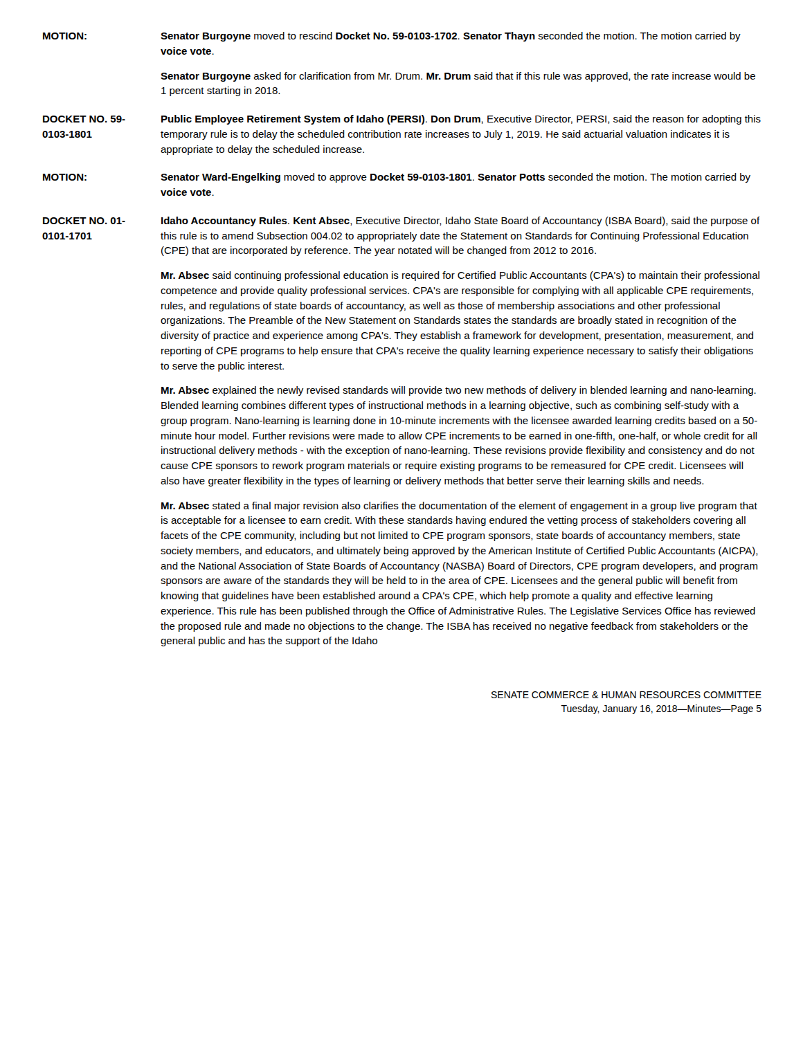| MOTION: | Senator Burgoyne moved to rescind Docket No. 59-0103-1702 . Senator Thayn seconded the motion. The motion carried by voice vote . Senator Burgoyne asked for clarification from Mr. Drum. Mr. Drum said that if this rule was approved, the rate increase would be 1 percent starting in 2018. |
| DOCKET NO. 59-0103-1801 | Public Employee Retirement System of Idaho (PERSI) . Don Drum , Executive Director, PERSI, said the reason for adopting this temporary rule is to delay the scheduled contribution rate increases to July 1, 2019. He said actuarial valuation indicates it is appropriate to delay the scheduled increase. |
| MOTION: | Senator Ward-Engelking moved to approve Docket 59-0103-1801 . Senator Potts seconded the motion. The motion carried by voice vote . |
| DOCKET NO. 01-0101-1701 | Idaho Accountancy Rules . Kent Absec , Executive Director, Idaho State Board of Accountancy (ISBA Board), said the purpose of this rule is to amend Subsection 004.02 to appropriately date the Statement on Standards for Continuing Professional Education (CPE) that are incorporated by reference. The year notated will be changed from 2012 to 2016. Mr. Absec said continuing professional education is required for Certified Public Accountants (CPA's) to maintain their professional competence and provide quality professional services. CPA's are responsible for complying with all applicable CPE requirements, rules, and regulations of state boards of accountancy, as well as those of membership associations and other professional organizations. The Preamble of the New Statement on Standards states the standards are broadly stated in recognition of the diversity of practice and experience among CPA's. They establish a framework for development, presentation, measurement, and reporting of CPE programs to help ensure that CPA's receive the quality learning experience necessary to satisfy their obligations to serve the public interest. Mr. Absec explained the newly revised standards will provide two new methods of delivery in blended learning and nano-learning. Blended learning combines different types of instructional methods in a learning objective, such as combining self-study with a group program. Nano-learning is learning done in 10-minute increments with the licensee awarded learning credits based on a 50-minute hour model. Further revisions were made to allow CPE increments to be earned in one-fifth, one-half, or whole credit for all instructional delivery methods - with the exception of nano-learning. These revisions provide flexibility and consistency and do not cause CPE sponsors to rework program materials or require existing programs to be remeasured for CPE credit. Licensees will also have greater flexibility in the types of learning or delivery methods that better serve their learning skills and needs. Mr. Absec stated a final major revision also clarifies the documentation of the element of engagement in a group live program that is acceptable for a licensee to earn credit. With these standards having endured the vetting process of stakeholders covering all facets of the CPE community, including but not limited to CPE program sponsors, state boards of accountancy members, state society members, and educators, and ultimately being approved by the American Institute of Certified Public Accountants (AICPA), and the National Association of State Boards of Accountancy (NASBA) Board of Directors, CPE program developers, and program sponsors are aware of the standards they will be held to in the area of CPE. Licensees and the general public will benefit from knowing that guidelines have been established around a CPA's CPE, which help promote a quality and effective learning experience. This rule has been published through the Office of Administrative Rules. The Legislative Services Office has reviewed the proposed rule and made no objections to the change. The ISBA has received no negative feedback from stakeholders or the general public and has the support of the Idaho |
SENATE COMMERCE & HUMAN RESOURCES COMMITTEE
Tuesday, January 16, 2018—Minutes—Page 5